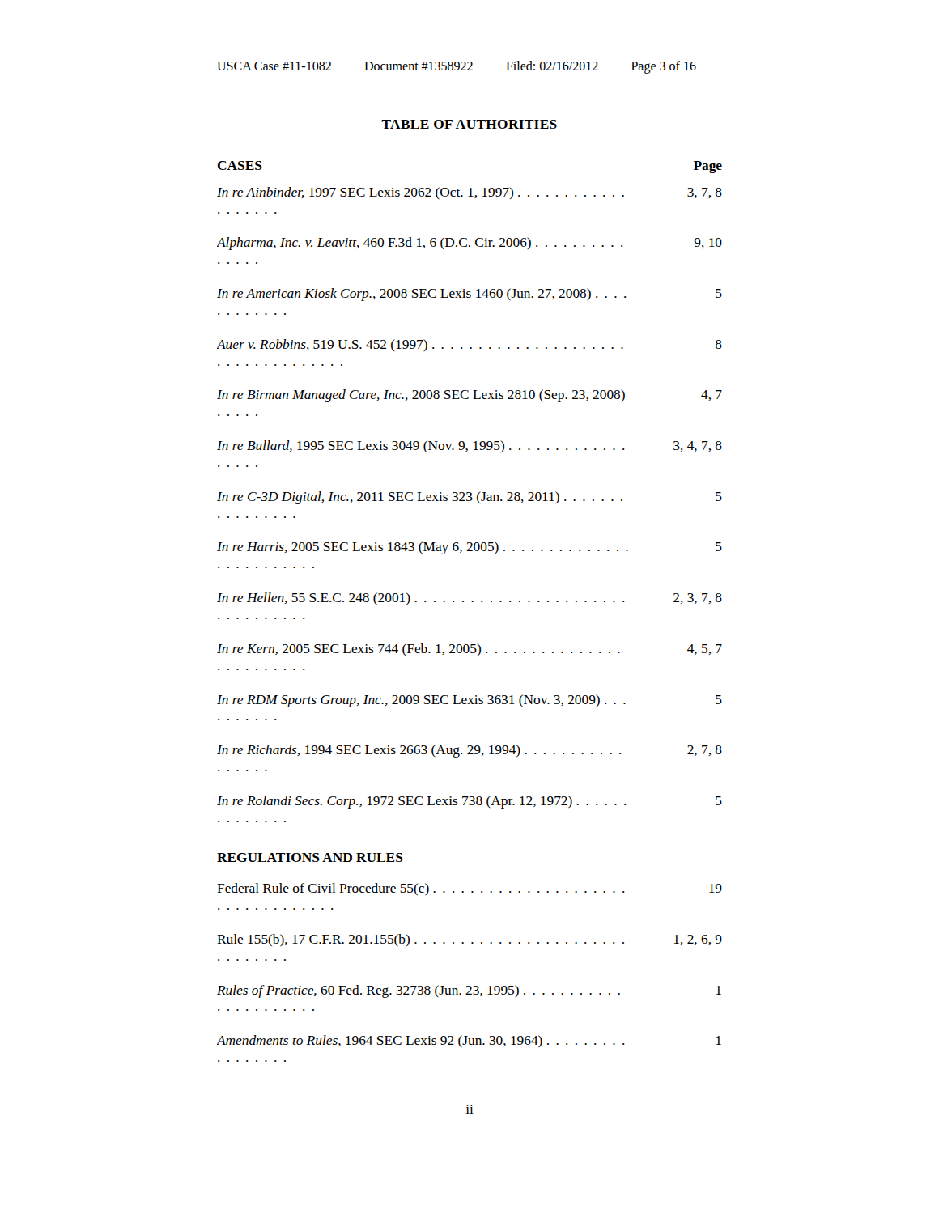USCA Case #11-1082 Document #1358922 Filed: 02/16/2012 Page 3 of 16
TABLE OF AUTHORITIES
CASES Page
In re Ainbinder, 1997 SEC Lexis 2062 (Oct. 1, 1997) . . . . . . . . . . . . . . . . . . . 3, 7, 8
Alpharma, Inc. v. Leavitt, 460 F.3d 1, 6 (D.C. Cir. 2006) . . . . . . . . . . . . . . . 9, 10
In re American Kiosk Corp., 2008 SEC Lexis 1460 (Jun. 27, 2008) . . . . . . . . . . . . 5
Auer v. Robbins, 519 U.S. 452 (1997) . . . . . . . . . . . . . . . . . . . . . . . . . . . . . . . . . . . 8
In re Birman Managed Care, Inc., 2008 SEC Lexis 2810 (Sep. 23, 2008) . . . . . 4, 7
In re Bullard, 1995 SEC Lexis 3049 (Nov. 9, 1995) . . . . . . . . . . . . . . . . . . 3, 4, 7, 8
In re C-3D Digital, Inc., 2011 SEC Lexis 323 (Jan. 28, 2011) . . . . . . . . . . . . . . . . 5
In re Harris, 2005 SEC Lexis 1843 (May 6, 2005) . . . . . . . . . . . . . . . . . . . . . . . . . 5
In re Hellen, 55 S.E.C. 248 (2001) . . . . . . . . . . . . . . . . . . . . . . . . . . . . . . . . . 2, 3, 7, 8
In re Kern, 2005 SEC Lexis 744 (Feb. 1, 2005) . . . . . . . . . . . . . . . . . . . . . . . . . 4, 5, 7
In re RDM Sports Group, Inc., 2009 SEC Lexis 3631 (Nov. 3, 2009) . . . . . . . . . . 5
In re Richards, 1994 SEC Lexis 2663 (Aug. 29, 1994) . . . . . . . . . . . . . . . . . 2, 7, 8
In re Rolandi Secs. Corp., 1972 SEC Lexis 738 (Apr. 12, 1972) . . . . . . . . . . . . . . 5
REGULATIONS AND RULES
Federal Rule of Civil Procedure 55(c) . . . . . . . . . . . . . . . . . . . . . . . . . . . . . . . . . . 19
Rule 155(b), 17 C.F.R. 201.155(b) . . . . . . . . . . . . . . . . . . . . . . . . . . . . . . . 1, 2, 6, 9
Rules of Practice, 60 Fed. Reg. 32738 (Jun. 23, 1995) . . . . . . . . . . . . . . . . . . . . . . 1
Amendments to Rules, 1964 SEC Lexis 92 (Jun. 30, 1964) . . . . . . . . . . . . . . . . . 1
ii